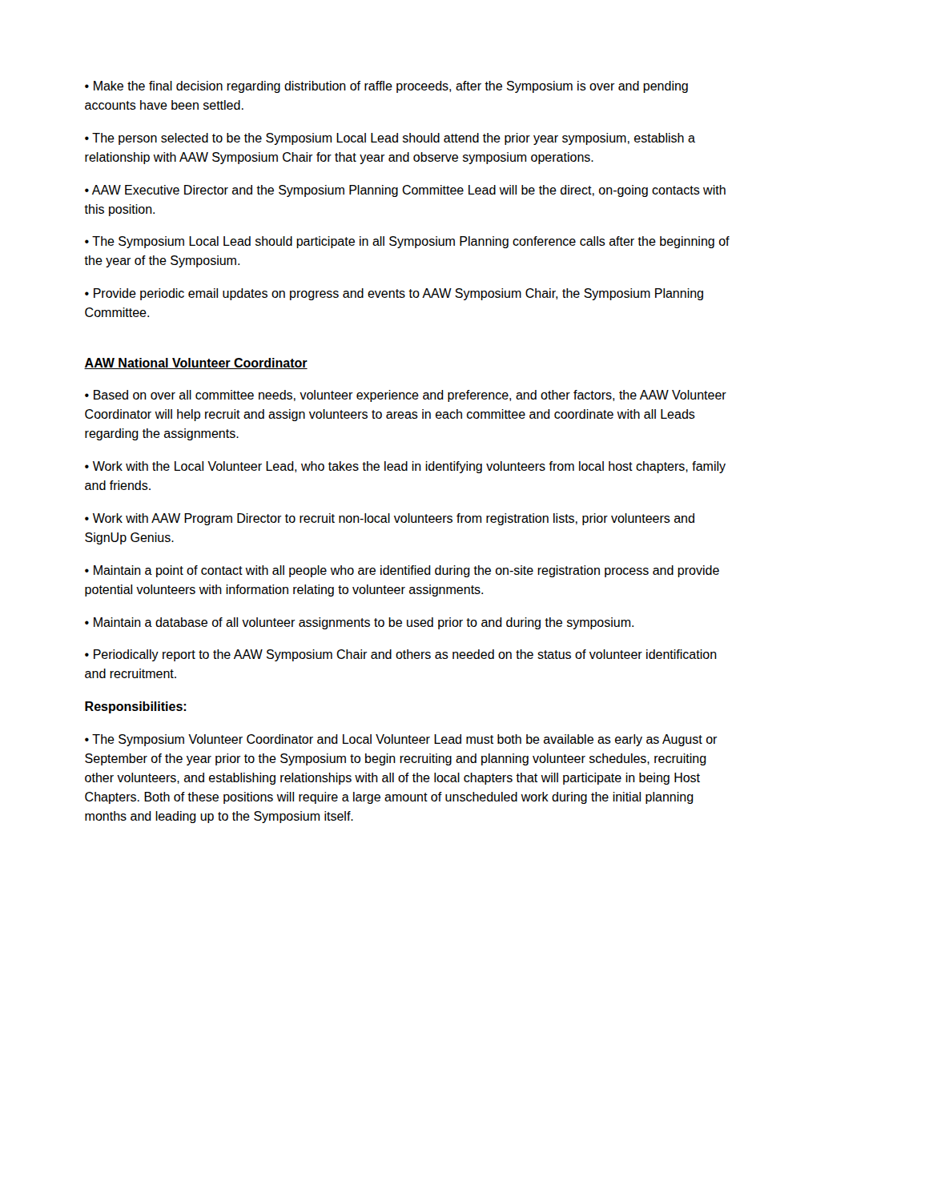• Make the final decision regarding distribution of raffle proceeds, after the Symposium is over and pending accounts have been settled.
• The person selected to be the Symposium Local Lead should attend the prior year symposium, establish a relationship with AAW Symposium Chair for that year and observe symposium operations.
• AAW Executive Director and the Symposium Planning Committee Lead will be the direct, on-going contacts with this position.
• The Symposium Local Lead should participate in all Symposium Planning conference calls after the beginning of the year of the Symposium.
• Provide periodic email updates on progress and events to AAW Symposium Chair, the Symposium Planning Committee.
AAW National Volunteer Coordinator
• Based on over all committee needs, volunteer experience and preference, and other factors, the AAW Volunteer Coordinator will help recruit and assign volunteers to areas in each committee and coordinate with all Leads regarding the assignments.
• Work with the Local Volunteer Lead, who takes the lead in identifying volunteers from local host chapters, family and friends.
• Work with AAW Program Director to recruit non-local volunteers from registration lists, prior volunteers and SignUp Genius.
• Maintain a point of contact with all people who are identified during the on-site registration process and provide potential volunteers with information relating to volunteer assignments.
• Maintain a database of all volunteer assignments to be used prior to and during the symposium.
• Periodically report to the AAW Symposium Chair and others as needed on the status of volunteer identification and recruitment.
Responsibilities:
• The Symposium Volunteer Coordinator and Local Volunteer Lead must both be available as early as August or September of the year prior to the Symposium to begin recruiting and planning volunteer schedules, recruiting other volunteers, and establishing relationships with all of the local chapters that will participate in being Host Chapters. Both of these positions will require a large amount of unscheduled work during the initial planning months and leading up to the Symposium itself.